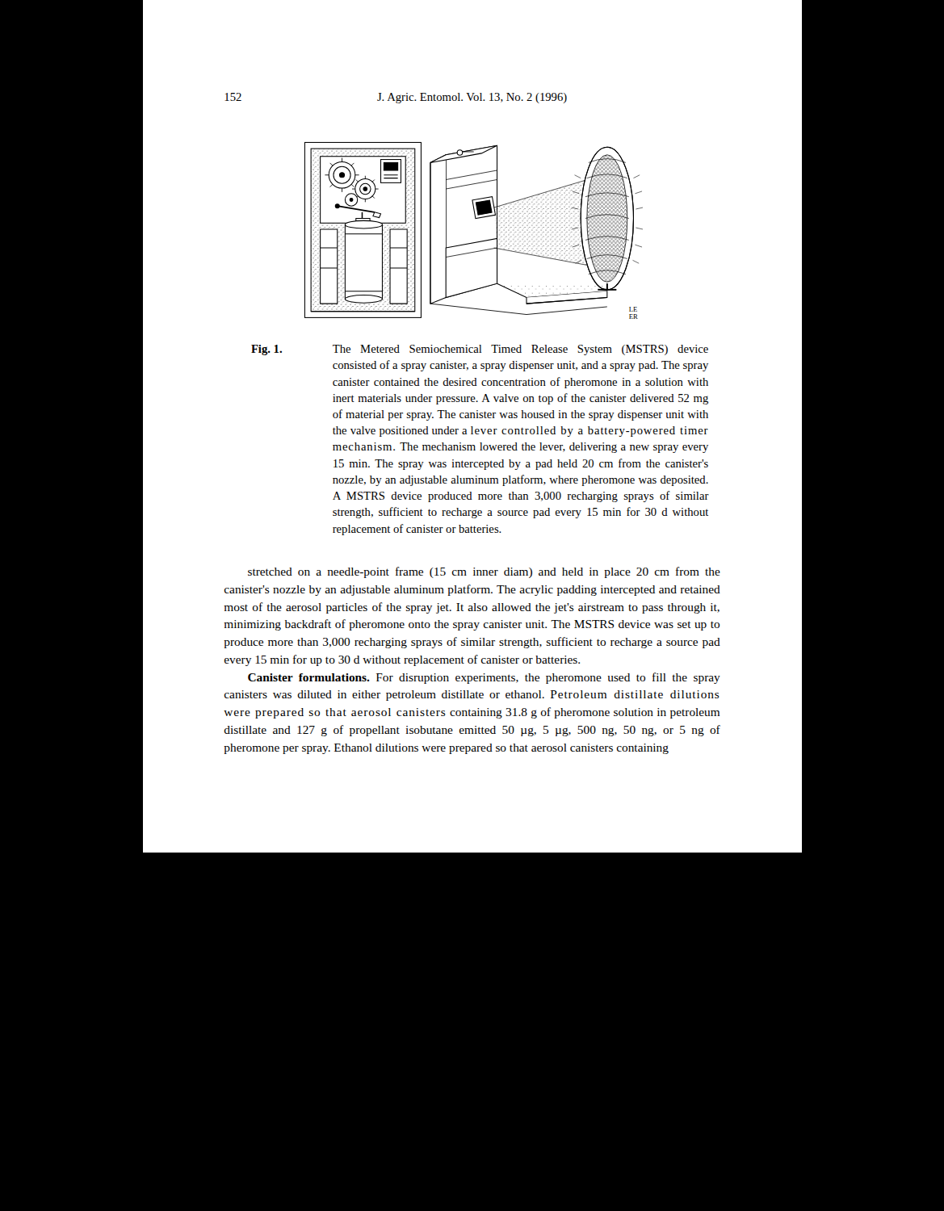152 J. Agric. Entomol. Vol. 13, No. 2 (1996)
LE ER
Fig. 1. The Metered Semiochemical Timed Release System (MSTRS) device consisted of a spray canister, a spray dispenser unit, and a spray pad. The spray canister contained the desired concentration of pheromone in a solution with inert materials under pressure. A valve on top of the canister delivered 52 mg of material per spray. The canister was housed in the spray dispenser unit with the valve positioned under a lever controlled by a battery-powered timer mechanism. The mechanism lowered the lever, delivering a new spray every 15 min. The spray was intercepted by a pad held 20 cm from the canister's nozzle, by an adjustable aluminum platform, where pheromone was deposited. A MSTRS device produced more than 3,000 recharging sprays of similar strength, sufficient to recharge a source pad every 15 min for 30 d without replacement of canister or batteries.
stretched on a needle-point frame (15 cm inner diam) and held in place 20 cm from the canister's nozzle by an adjustable aluminum platform. The acrylic padding intercepted and retained most of the aerosol particles of the spray jet. It also allowed the jet's airstream to pass through it, minimizing backdraft of pheromone onto the spray canister unit. The MSTRS device was set up to produce more than 3,000 recharging sprays of similar strength, sufficient to recharge a source pad every 15 min for up to 30 d without replacement of canister or batteries.
Canister formulations. For disruption experiments, the pheromone used to fill the spray canisters was diluted in either petroleum distillate or ethanol. Petroleum distillate dilutions were prepared so that aerosol canisters containing 31.8 g of pheromone solution in petroleum distillate and 127 g of propellant isobutane emitted 50 µg, 5 µg, 500 ng, 50 ng, or 5 ng of pheromone per spray. Ethanol dilutions were prepared so that aerosol canisters containing